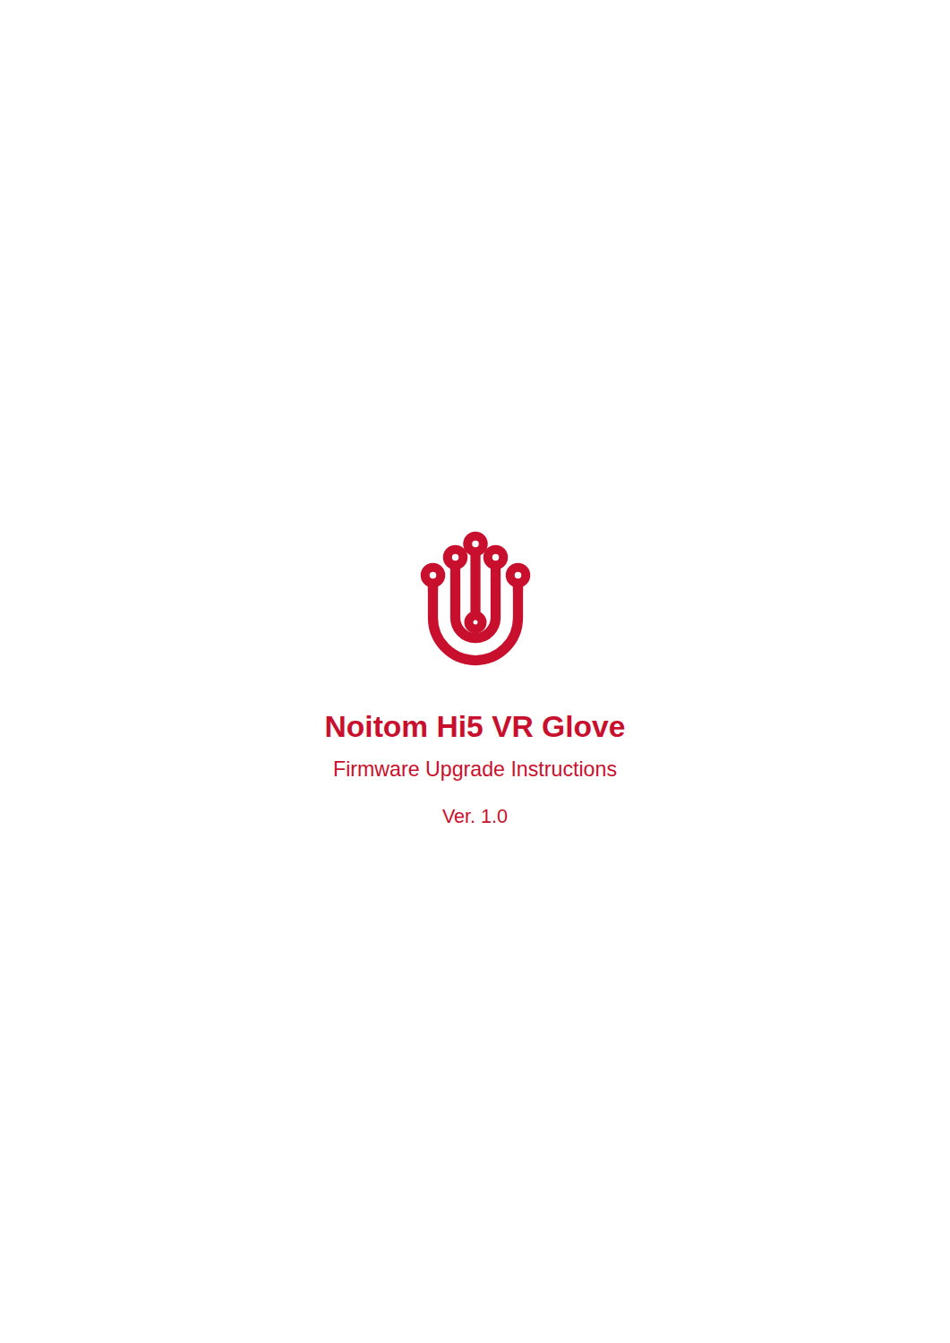Noitom Hi5 VR Glove
Firmware Upgrade Instructions
Ver. 1.0